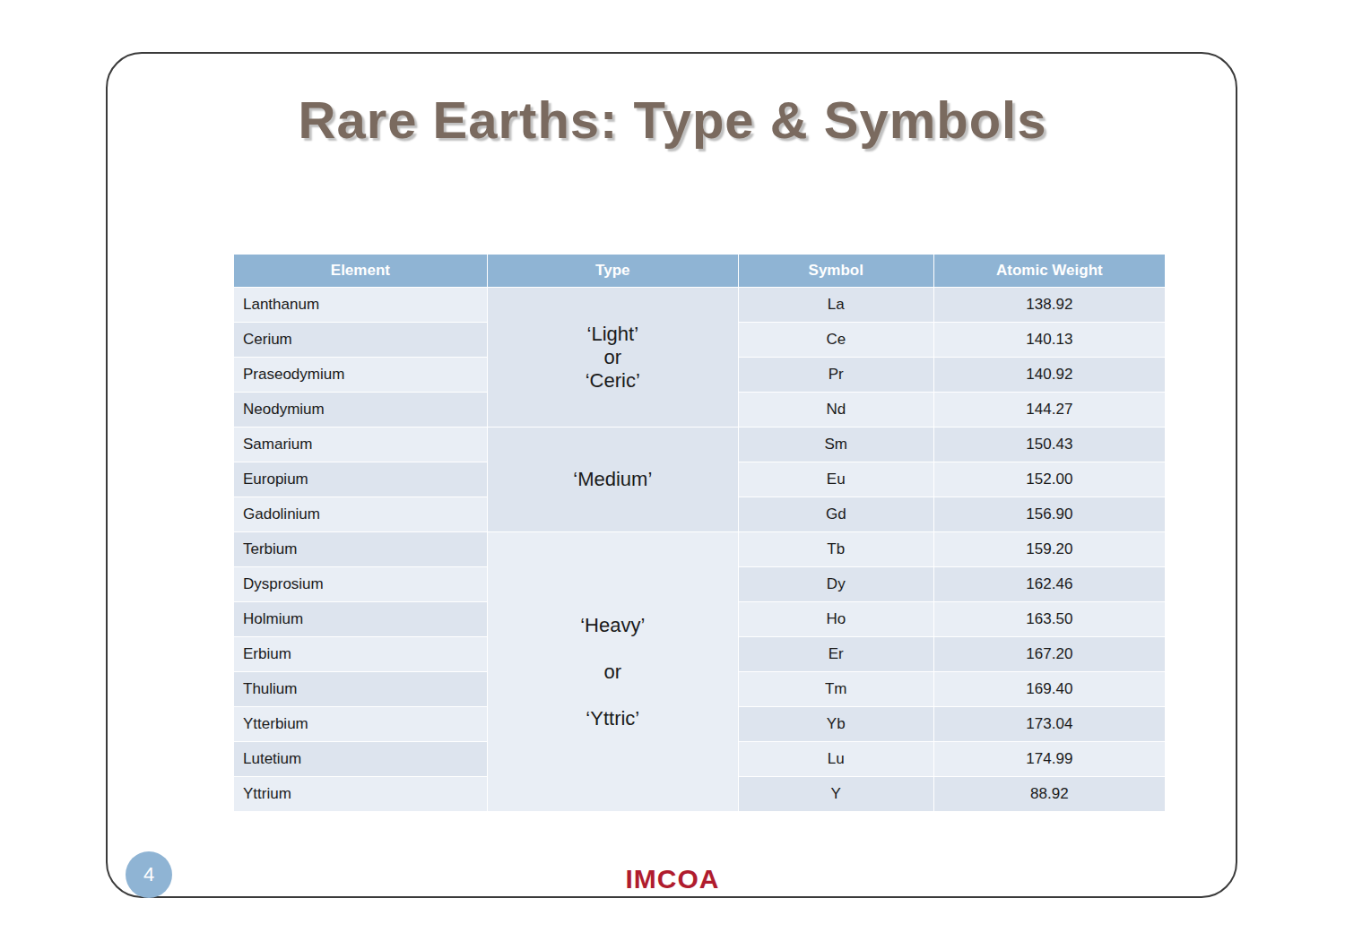Rare Earths: Type & Symbols
| Element | Type | Symbol | Atomic Weight |
| --- | --- | --- | --- |
| Lanthanum | ‘Light’ or ‘Ceric’ | La | 138.92 |
| Cerium | Ce | 140.13 |
| Praseodymium | Pr | 140.92 |
| Neodymium | Nd | 144.27 |
| Samarium | ‘Medium’ | Sm | 150.43 |
| Europium | Eu | 152.00 |
| Gadolinium | Gd | 156.90 |
| Terbium | ‘Heavy’ or ‘Yttric’ | Tb | 159.20 |
| Dysprosium | Dy | 162.46 |
| Holmium | Ho | 163.50 |
| Erbium | Er | 167.20 |
| Thulium | Tm | 169.40 |
| Ytterbium | Yb | 173.04 |
| Lutetium | Lu | 174.99 |
| Yttrium | Y | 88.92 |
4
IMCOA